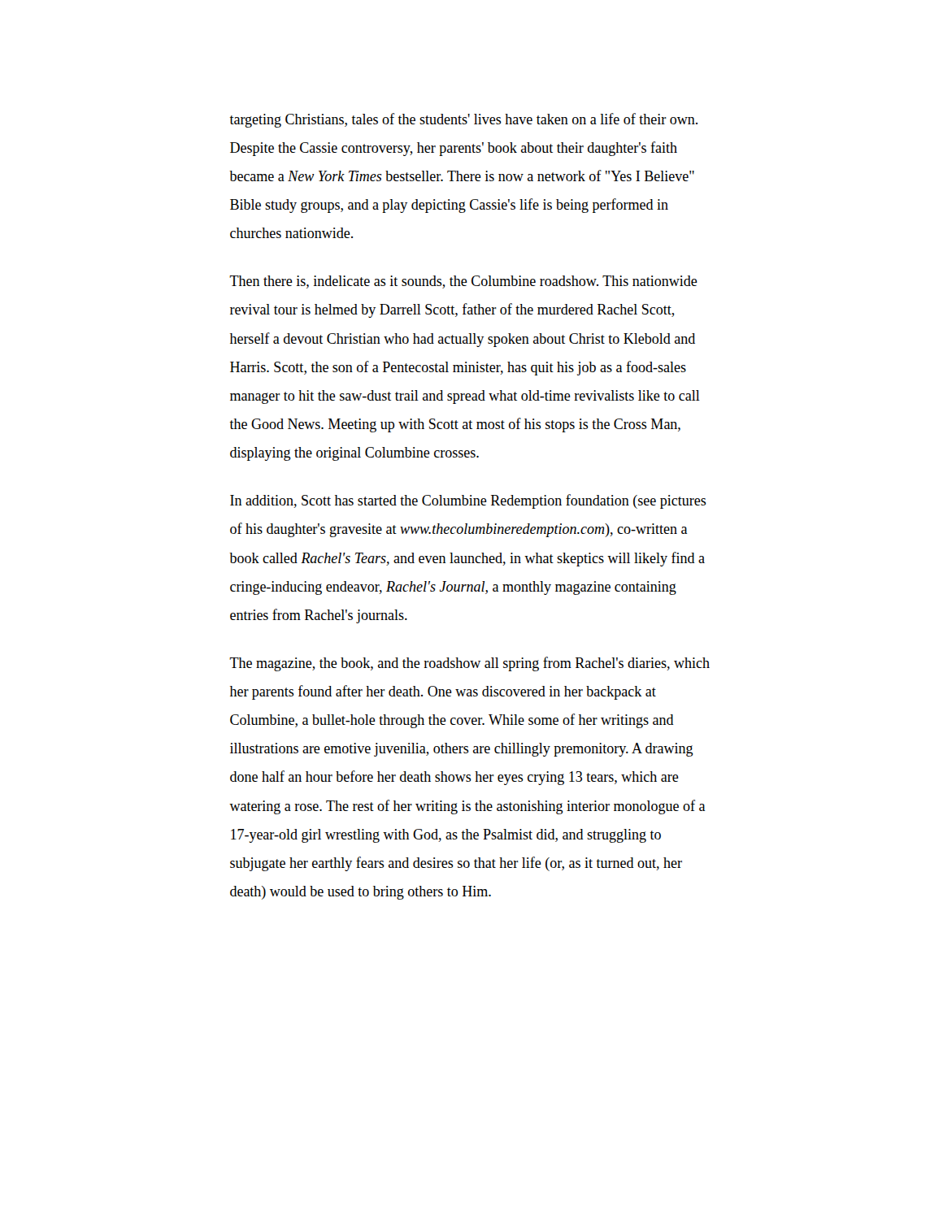targeting Christians, tales of the students' lives have taken on a life of their own. Despite the Cassie controversy, her parents' book about their daughter's faith became a New York Times bestseller. There is now a network of "Yes I Believe" Bible study groups, and a play depicting Cassie's life is being performed in churches nationwide.
Then there is, indelicate as it sounds, the Columbine roadshow. This nationwide revival tour is helmed by Darrell Scott, father of the murdered Rachel Scott, herself a devout Christian who had actually spoken about Christ to Klebold and Harris. Scott, the son of a Pentecostal minister, has quit his job as a food-sales manager to hit the saw-dust trail and spread what old-time revivalists like to call the Good News. Meeting up with Scott at most of his stops is the Cross Man, displaying the original Columbine crosses.
In addition, Scott has started the Columbine Redemption foundation (see pictures of his daughter's gravesite at www.thecolumbineredemption.com), co-written a book called Rachel's Tears, and even launched, in what skeptics will likely find a cringe-inducing endeavor, Rachel's Journal, a monthly magazine containing entries from Rachel's journals.
The magazine, the book, and the roadshow all spring from Rachel's diaries, which her parents found after her death. One was discovered in her backpack at Columbine, a bullet-hole through the cover. While some of her writings and illustrations are emotive juvenilia, others are chillingly premonitory. A drawing done half an hour before her death shows her eyes crying 13 tears, which are watering a rose. The rest of her writing is the astonishing interior monologue of a 17-year-old girl wrestling with God, as the Psalmist did, and struggling to subjugate her earthly fears and desires so that her life (or, as it turned out, her death) would be used to bring others to Him.